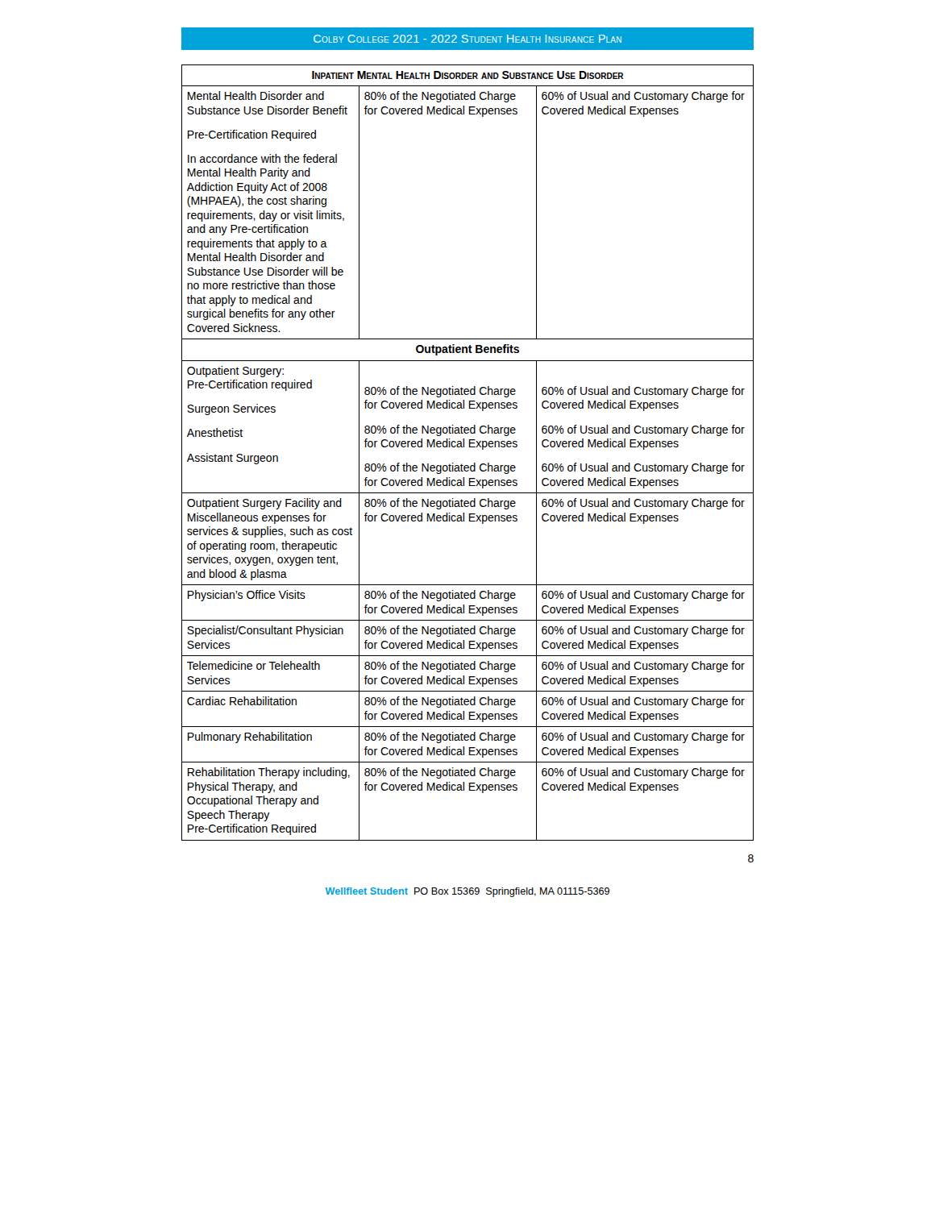Colby College 2021 - 2022 Student Health Insurance Plan
| Inpatient Mental Health Disorder and Substance Use Disorder |
| Mental Health Disorder and Substance Use Disorder Benefit Pre-Certification Required In accordance with the federal Mental Health Parity and Addiction Equity Act of 2008 (MHPAEA), the cost sharing requirements, day or visit limits, and any Pre-certification requirements that apply to a Mental Health Disorder and Substance Use Disorder will be no more restrictive than those that apply to medical and surgical benefits for any other Covered Sickness. | 80% of the Negotiated Charge for Covered Medical Expenses | 60% of Usual and Customary Charge for Covered Medical Expenses |
| Outpatient Benefits |
| Outpatient Surgery: Pre-Certification required Surgeon Services Anesthetist Assistant Surgeon | 80% of the Negotiated Charge for Covered Medical Expenses 80% of the Negotiated Charge for Covered Medical Expenses 80% of the Negotiated Charge for Covered Medical Expenses | 60% of Usual and Customary Charge for Covered Medical Expenses 60% of Usual and Customary Charge for Covered Medical Expenses 60% of Usual and Customary Charge for Covered Medical Expenses |
| Outpatient Surgery Facility and Miscellaneous expenses for services & supplies, such as cost of operating room, therapeutic services, oxygen, oxygen tent, and blood & plasma | 80% of the Negotiated Charge for Covered Medical Expenses | 60% of Usual and Customary Charge for Covered Medical Expenses |
| Physician’s Office Visits | 80% of the Negotiated Charge for Covered Medical Expenses | 60% of Usual and Customary Charge for Covered Medical Expenses |
| Specialist/Consultant Physician Services | 80% of the Negotiated Charge for Covered Medical Expenses | 60% of Usual and Customary Charge for Covered Medical Expenses |
| Telemedicine or Telehealth Services | 80% of the Negotiated Charge for Covered Medical Expenses | 60% of Usual and Customary Charge for Covered Medical Expenses |
| Cardiac Rehabilitation | 80% of the Negotiated Charge for Covered Medical Expenses | 60% of Usual and Customary Charge for Covered Medical Expenses |
| Pulmonary Rehabilitation | 80% of the Negotiated Charge for Covered Medical Expenses | 60% of Usual and Customary Charge for Covered Medical Expenses |
| Rehabilitation Therapy including, Physical Therapy, and Occupational Therapy and Speech Therapy Pre-Certification Required | 80% of the Negotiated Charge for Covered Medical Expenses | 60% of Usual and Customary Charge for Covered Medical Expenses |
8
Wellfleet Student PO Box 15369 Springfield, MA 01115-5369